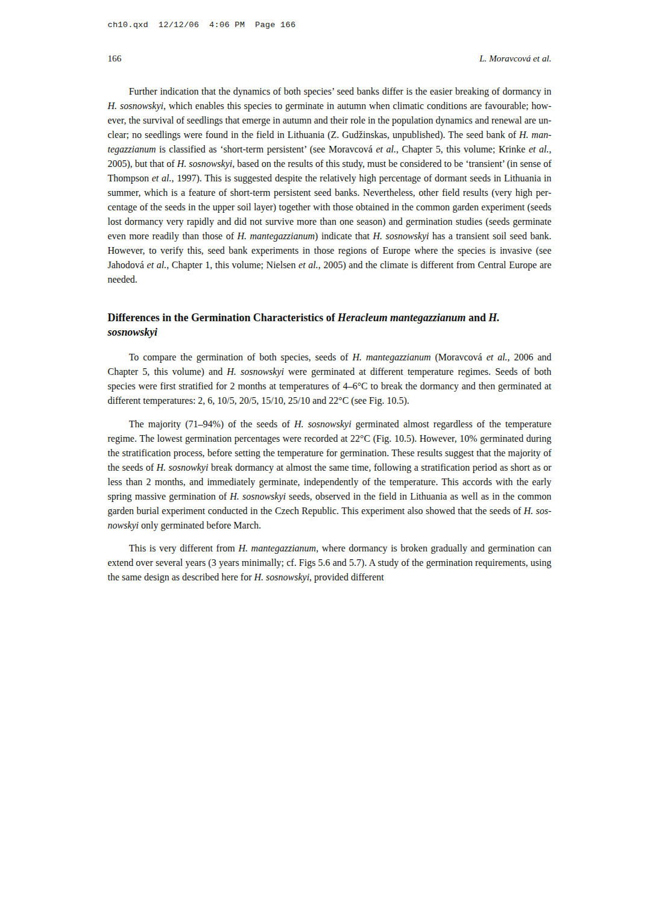ch10.qxd 12/12/06 4:06 PM Page 166
166 L. Moravcová et al.
Further indication that the dynamics of both species’ seed banks differ is the easier breaking of dormancy in H. sosnowskyi, which enables this species to germinate in autumn when climatic conditions are favourable; however, the survival of seedlings that emerge in autumn and their role in the population dynamics and renewal are unclear; no seedlings were found in the field in Lithuania (Z. Gudžinskas, unpublished). The seed bank of H. mantegazzianum is classified as ‘short-term persistent’ (see Moravcová et al., Chapter 5, this volume; Krinke et al., 2005), but that of H. sosnowskyi, based on the results of this study, must be considered to be ‘transient’ (in sense of Thompson et al., 1997). This is suggested despite the relatively high percentage of dormant seeds in Lithuania in summer, which is a feature of short-term persistent seed banks. Nevertheless, other field results (very high percentage of the seeds in the upper soil layer) together with those obtained in the common garden experiment (seeds lost dormancy very rapidly and did not survive more than one season) and germination studies (seeds germinate even more readily than those of H. mantegazzianum) indicate that H. sosnowskyi has a transient soil seed bank. However, to verify this, seed bank experiments in those regions of Europe where the species is invasive (see Jahodová et al., Chapter 1, this volume; Nielsen et al., 2005) and the climate is different from Central Europe are needed.
Differences in the Germination Characteristics of Heracleum mantegazzianum and H. sosnowskyi
To compare the germination of both species, seeds of H. mantegazzianum (Moravcová et al., 2006 and Chapter 5, this volume) and H. sosnowskyi were germinated at different temperature regimes. Seeds of both species were first stratified for 2 months at temperatures of 4–6°C to break the dormancy and then germinated at different temperatures: 2, 6, 10/5, 20/5, 15/10, 25/10 and 22°C (see Fig. 10.5).
The majority (71–94%) of the seeds of H. sosnowskyi germinated almost regardless of the temperature regime. The lowest germination percentages were recorded at 22°C (Fig. 10.5). However, 10% germinated during the stratification process, before setting the temperature for germination. These results suggest that the majority of the seeds of H. sosnowkyi break dormancy at almost the same time, following a stratification period as short as or less than 2 months, and immediately germinate, independently of the temperature. This accords with the early spring massive germination of H. sosnowskyi seeds, observed in the field in Lithuania as well as in the common garden burial experiment conducted in the Czech Republic. This experiment also showed that the seeds of H. sosnowskyi only germinated before March.
This is very different from H. mantegazzianum, where dormancy is broken gradually and germination can extend over several years (3 years minimally; cf. Figs 5.6 and 5.7). A study of the germination requirements, using the same design as described here for H. sosnowskyi, provided different